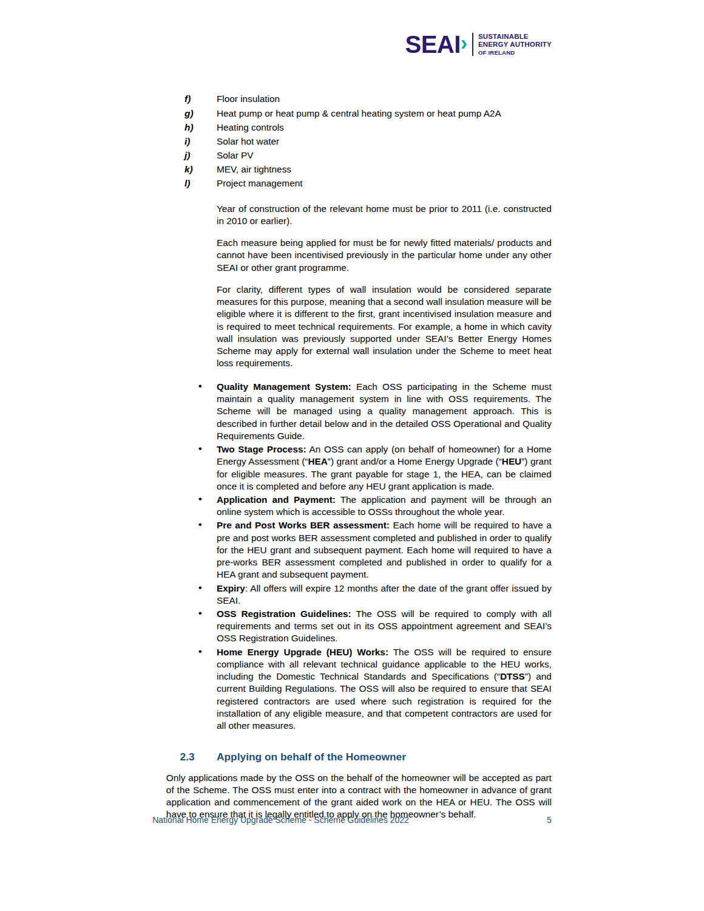SEAI›
SUSTAINABLE ENERGY AUTHORITY OF IRELAND
f) Floor insulation
g) Heat pump or heat pump & central heating system or heat pump A2A
h) Heating controls
i) Solar hot water
j) Solar PV
k) MEV, air tightness
l) Project management
Year of construction of the relevant home must be prior to 2011 (i.e. constructed in 2010 or earlier).
Each measure being applied for must be for newly fitted materials/ products and cannot have been incentivised previously in the particular home under any other SEAI or other grant programme.
For clarity, different types of wall insulation would be considered separate measures for this purpose, meaning that a second wall insulation measure will be eligible where it is different to the first, grant incentivised insulation measure and is required to meet technical requirements. For example, a home in which cavity wall insulation was previously supported under SEAI’s Better Energy Homes Scheme may apply for external wall insulation under the Scheme to meet heat loss requirements.
Quality Management System: Each OSS participating in the Scheme must maintain a quality management system in line with OSS requirements. The Scheme will be managed using a quality management approach. This is described in further detail below and in the detailed OSS Operational and Quality Requirements Guide.
Two Stage Process: An OSS can apply (on behalf of homeowner) for a Home Energy Assessment (“HEA”) grant and/or a Home Energy Upgrade (“HEU”) grant for eligible measures. The grant payable for stage 1, the HEA, can be claimed once it is completed and before any HEU grant application is made.
Application and Payment: The application and payment will be through an online system which is accessible to OSSs throughout the whole year.
Pre and Post Works BER assessment: Each home will be required to have a pre and post works BER assessment completed and published in order to qualify for the HEU grant and subsequent payment. Each home will required to have a pre-works BER assessment completed and published in order to qualify for a HEA grant and subsequent payment.
Expiry: All offers will expire 12 months after the date of the grant offer issued by SEAI.
OSS Registration Guidelines: The OSS will be required to comply with all requirements and terms set out in its OSS appointment agreement and SEAI’s OSS Registration Guidelines.
Home Energy Upgrade (HEU) Works: The OSS will be required to ensure compliance with all relevant technical guidance applicable to the HEU works, including the Domestic Technical Standards and Specifications (“DTSS”) and current Building Regulations. The OSS will also be required to ensure that SEAI registered contractors are used where such registration is required for the installation of any eligible measure, and that competent contractors are used for all other measures.
2.3 Applying on behalf of the Homeowner
Only applications made by the OSS on the behalf of the homeowner will be accepted as part of the Scheme. The OSS must enter into a contract with the homeowner in advance of grant application and commencement of the grant aided work on the HEA or HEU. The OSS will have to ensure that it is legally entitled to apply on the homeowner’s behalf.
National Home Energy Upgrade Scheme - Scheme Guidelines 2022
5